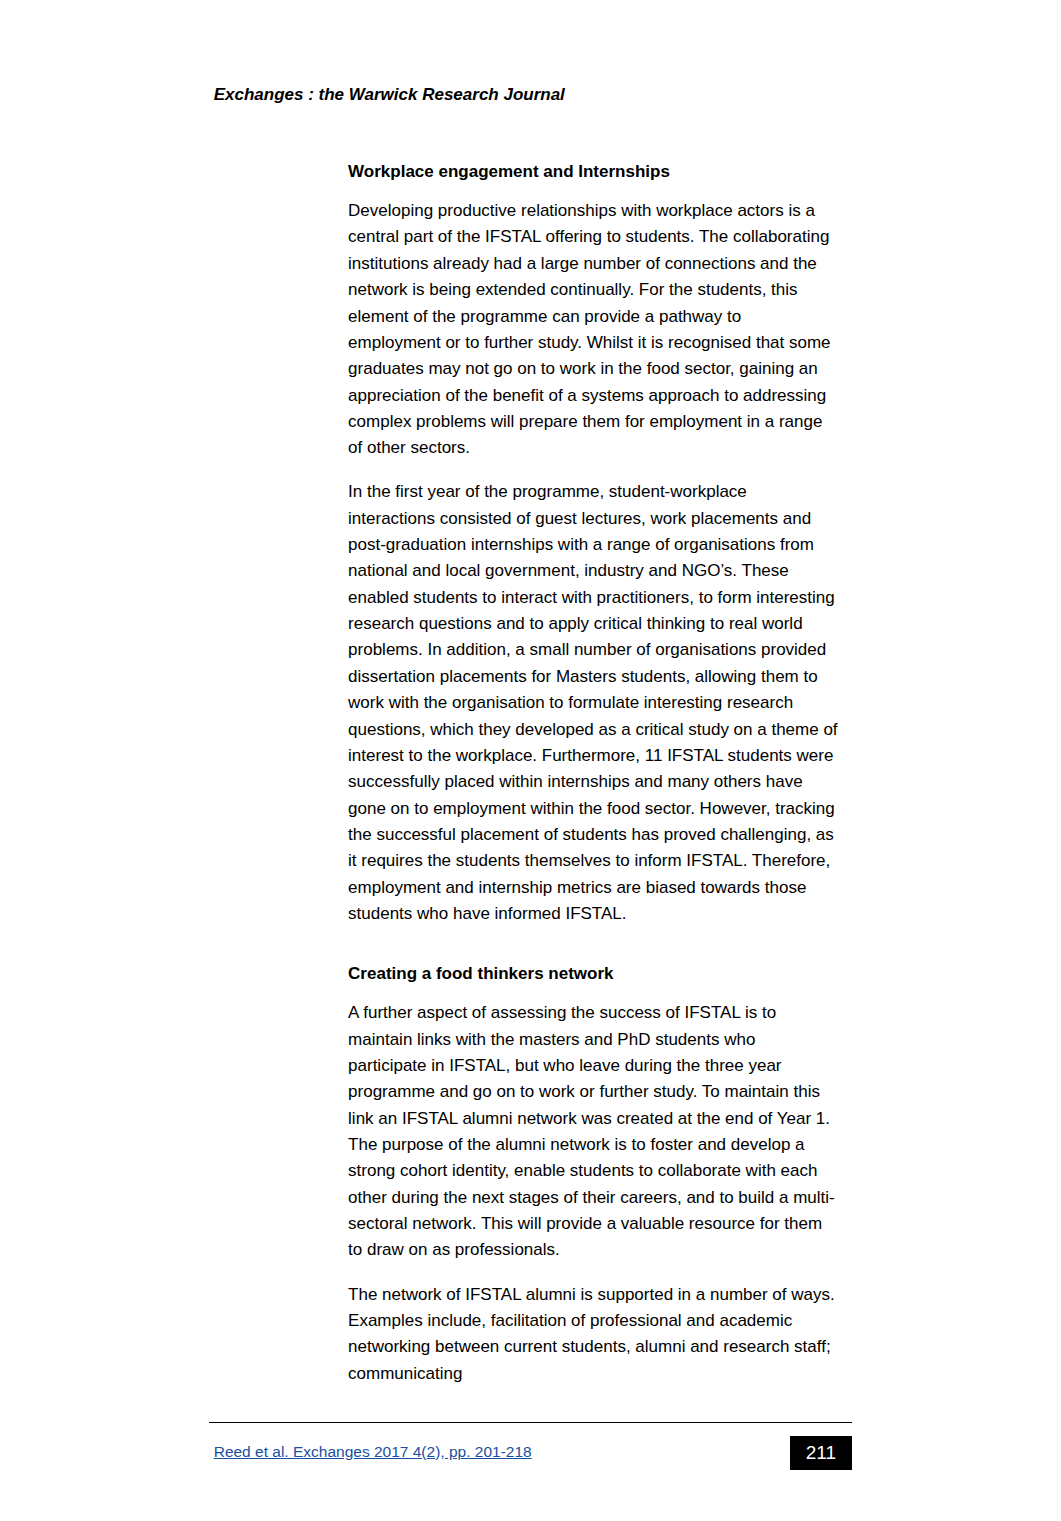Exchanges : the Warwick Research Journal
Workplace engagement and Internships
Developing productive relationships with workplace actors is a central part of the IFSTAL offering to students. The collaborating institutions already had a large number of connections and the network is being extended continually. For the students, this element of the programme can provide a pathway to employment or to further study. Whilst it is recognised that some graduates may not go on to work in the food sector, gaining an appreciation of the benefit of a systems approach to addressing complex problems will prepare them for employment in a range of other sectors.
In the first year of the programme, student-workplace interactions consisted of guest lectures, work placements and post-graduation internships with a range of organisations from national and local government, industry and NGO’s. These enabled students to interact with practitioners, to form interesting research questions and to apply critical thinking to real world problems. In addition, a small number of organisations provided dissertation placements for Masters students, allowing them to work with the organisation to formulate interesting research questions, which they developed as a critical study on a theme of interest to the workplace. Furthermore, 11 IFSTAL students were successfully placed within internships and many others have gone on to employment within the food sector. However, tracking the successful placement of students has proved challenging, as it requires the students themselves to inform IFSTAL. Therefore, employment and internship metrics are biased towards those students who have informed IFSTAL.
Creating a food thinkers network
A further aspect of assessing the success of IFSTAL is to maintain links with the masters and PhD students who participate in IFSTAL, but who leave during the three year programme and go on to work or further study. To maintain this link an IFSTAL alumni network was created at the end of Year 1. The purpose of the alumni network is to foster and develop a strong cohort identity, enable students to collaborate with each other during the next stages of their careers, and to build a multi-sectoral network. This will provide a valuable resource for them to draw on as professionals.
The network of IFSTAL alumni is supported in a number of ways. Examples include, facilitation of professional and academic networking between current students, alumni and research staff; communicating
Reed et al. Exchanges 2017 4(2), pp. 201-218
211